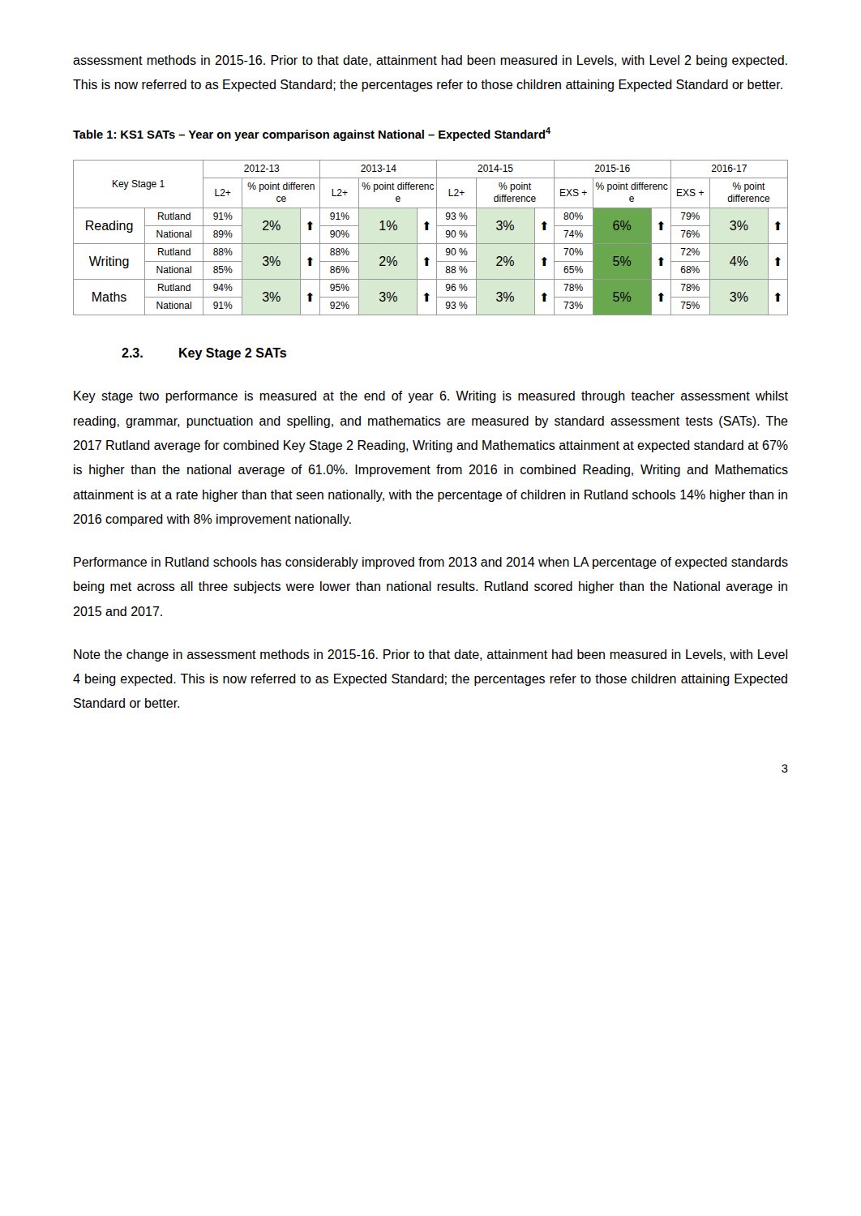assessment methods in 2015-16. Prior to that date, attainment had been measured in Levels, with Level 2 being expected. This is now referred to as Expected Standard; the percentages refer to those children attaining Expected Standard or better.
Table 1: KS1 SATs – Year on year comparison against National – Expected Standard4
| Key Stage 1 | 2012-13 | 2013-14 | 2014-15 | 2015-16 | 2016-17 |
| L2+ | % point differen ce | L2+ | % point differenc e | L2+ | % point difference | EXS + | % point differenc e | EXS + | % point difference |
| Reading | Rutland | 91% | 2% | ⬆ | 91% | 1% | ⬆ | 93 % | 3% | ⬆ | 80% | 6% | ⬆ | 79% | 3% | ⬆ |
| National | 89% | 90% | 90 % | 74% | 76% |
| Writing | Rutland | 88% | 3% | ⬆ | 88% | 2% | ⬆ | 90 % | 2% | ⬆ | 70% | 5% | ⬆ | 72% | 4% | ⬆ |
| National | 85% | 86% | 88 % | 65% | 68% |
| Maths | Rutland | 94% | 3% | ⬆ | 95% | 3% | ⬆ | 96 % | 3% | ⬆ | 78% | 5% | ⬆ | 78% | 3% | ⬆ |
| National | 91% | 92% | 93 % | 73% | 75% |
2.3. Key Stage 2 SATs
Key stage two performance is measured at the end of year 6. Writing is measured through teacher assessment whilst reading, grammar, punctuation and spelling, and mathematics are measured by standard assessment tests (SATs). The 2017 Rutland average for combined Key Stage 2 Reading, Writing and Mathematics attainment at expected standard at 67% is higher than the national average of 61.0%. Improvement from 2016 in combined Reading, Writing and Mathematics attainment is at a rate higher than that seen nationally, with the percentage of children in Rutland schools 14% higher than in 2016 compared with 8% improvement nationally.
Performance in Rutland schools has considerably improved from 2013 and 2014 when LA percentage of expected standards being met across all three subjects were lower than national results. Rutland scored higher than the National average in 2015 and 2017.
Note the change in assessment methods in 2015-16. Prior to that date, attainment had been measured in Levels, with Level 4 being expected. This is now referred to as Expected Standard; the percentages refer to those children attaining Expected Standard or better.
3